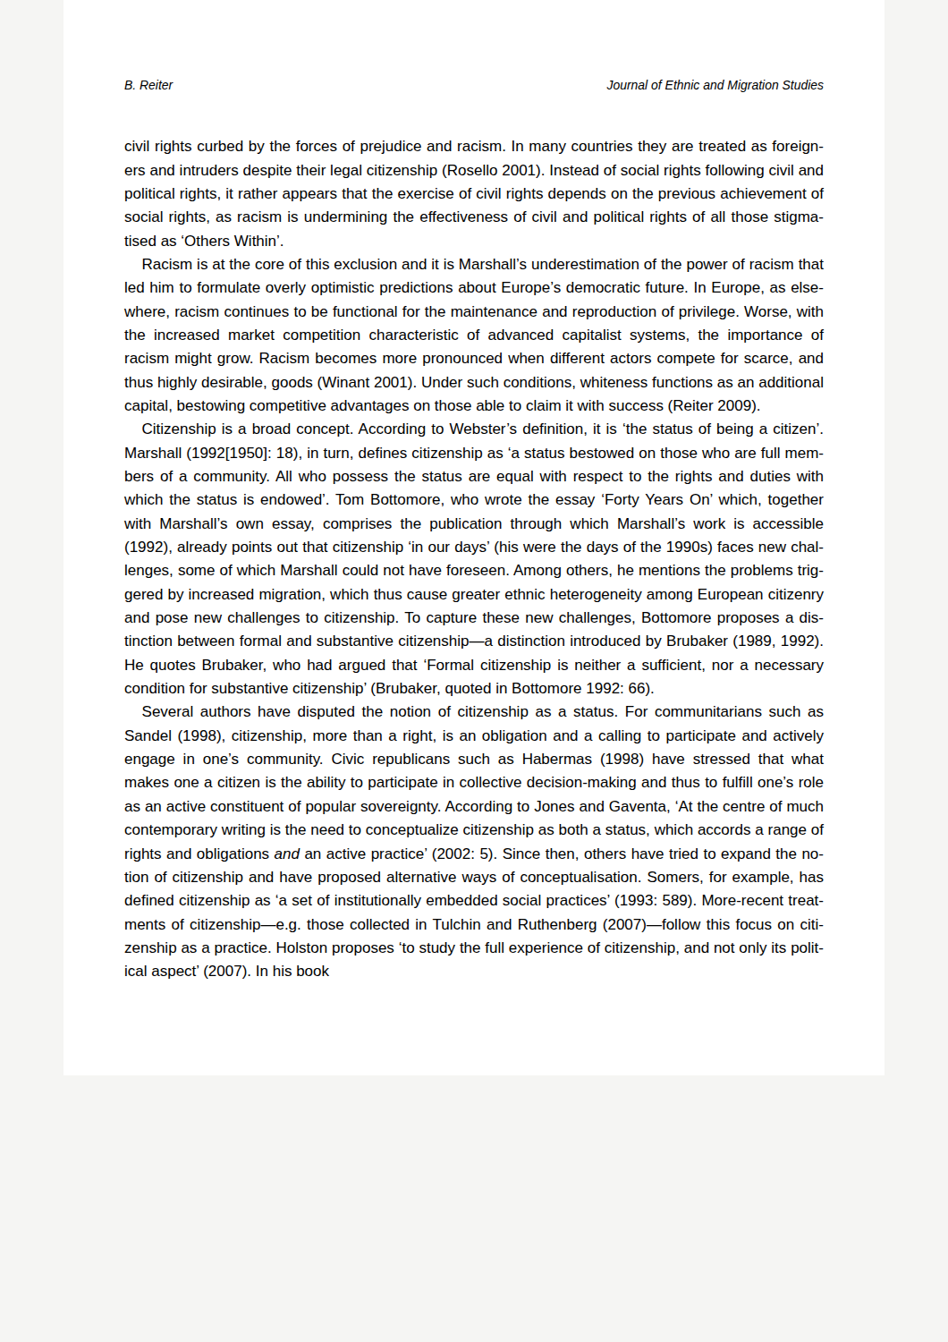B. Reiter Journal of Ethnic and Migration Studies
civil rights curbed by the forces of prejudice and racism. In many countries they are treated as foreigners and intruders despite their legal citizenship (Rosello 2001). Instead of social rights following civil and political rights, it rather appears that the exercise of civil rights depends on the previous achievement of social rights, as racism is undermining the effectiveness of civil and political rights of all those stigmatised as ‘Others Within’.
Racism is at the core of this exclusion and it is Marshall’s underestimation of the power of racism that led him to formulate overly optimistic predictions about Europe’s democratic future. In Europe, as elsewhere, racism continues to be functional for the maintenance and reproduction of privilege. Worse, with the increased market competition characteristic of advanced capitalist systems, the importance of racism might grow. Racism becomes more pronounced when different actors compete for scarce, and thus highly desirable, goods (Winant 2001). Under such conditions, whiteness functions as an additional capital, bestowing competitive advantages on those able to claim it with success (Reiter 2009).
Citizenship is a broad concept. According to Webster’s definition, it is ‘the status of being a citizen’. Marshall (1992[1950]: 18), in turn, defines citizenship as ‘a status bestowed on those who are full members of a community. All who possess the status are equal with respect to the rights and duties with which the status is endowed’. Tom Bottomore, who wrote the essay ‘Forty Years On’ which, together with Marshall’s own essay, comprises the publication through which Marshall’s work is accessible (1992), already points out that citizenship ‘in our days’ (his were the days of the 1990s) faces new challenges, some of which Marshall could not have foreseen. Among others, he mentions the problems triggered by increased migration, which thus cause greater ethnic heterogeneity among European citizenry and pose new challenges to citizenship. To capture these new challenges, Bottomore proposes a distinction between formal and substantive citizenship—a distinction introduced by Brubaker (1989, 1992). He quotes Brubaker, who had argued that ‘Formal citizenship is neither a sufficient, nor a necessary condition for substantive citizenship’ (Brubaker, quoted in Bottomore 1992: 66).
Several authors have disputed the notion of citizenship as a status. For communitarians such as Sandel (1998), citizenship, more than a right, is an obligation and a calling to participate and actively engage in one’s community. Civic republicans such as Habermas (1998) have stressed that what makes one a citizen is the ability to participate in collective decision-making and thus to fulfill one’s role as an active constituent of popular sovereignty. According to Jones and Gaventa, ‘At the centre of much contemporary writing is the need to conceptualize citizenship as both a status, which accords a range of rights and obligations and an active practice’ (2002: 5). Since then, others have tried to expand the notion of citizenship and have proposed alternative ways of conceptualisation. Somers, for example, has defined citizenship as ‘a set of institutionally embedded social practices’ (1993: 589). More-recent treatments of citizenship—e.g. those collected in Tulchin and Ruthenberg (2007)—follow this focus on citizenship as a practice. Holston proposes ‘to study the full experience of citizenship, and not only its political aspect’ (2007). In his book